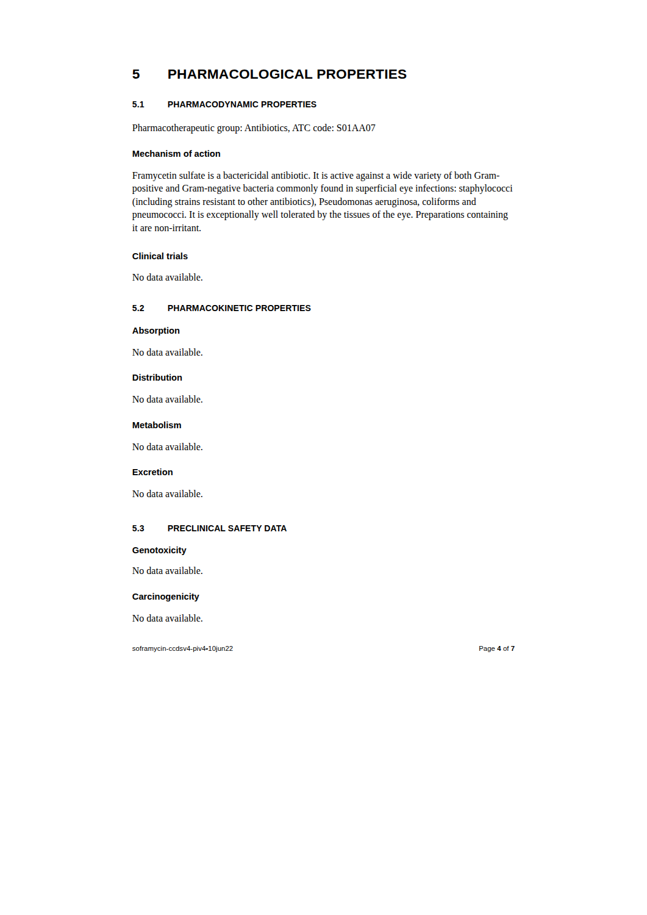5 PHARMACOLOGICAL PROPERTIES
5.1 PHARMACODYNAMIC PROPERTIES
Pharmacotherapeutic group: Antibiotics, ATC code: S01AA07
Mechanism of action
Framycetin sulfate is a bactericidal antibiotic. It is active against a wide variety of both Gram-positive and Gram-negative bacteria commonly found in superficial eye infections: staphylococci (including strains resistant to other antibiotics), Pseudomonas aeruginosa, coliforms and pneumococci. It is exceptionally well tolerated by the tissues of the eye. Preparations containing it are non-irritant.
Clinical trials
No data available.
5.2 PHARMACOKINETIC PROPERTIES
Absorption
No data available.
Distribution
No data available.
Metabolism
No data available.
Excretion
No data available.
5.3 PRECLINICAL SAFETY DATA
Genotoxicity
No data available.
Carcinogenicity
No data available.
soframycin-ccdsv4-piv4-10jun22
Page 4 of 7